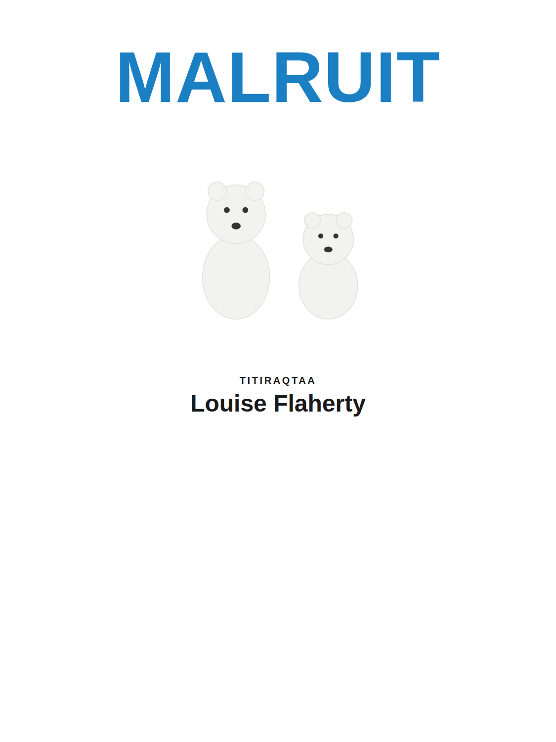Malruit
Titiraqtaa
Louise Flaherty